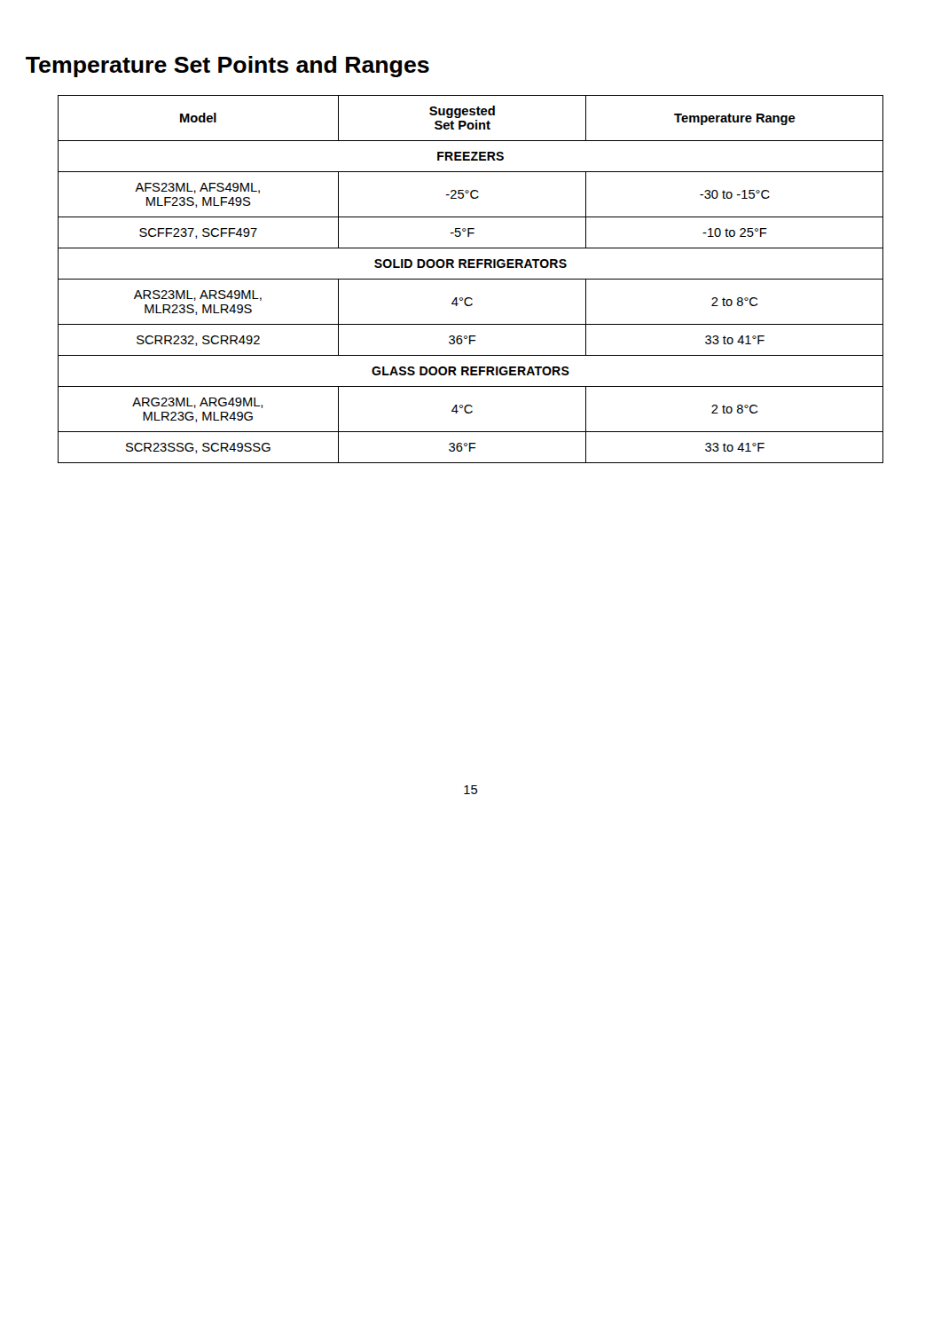Temperature Set Points and Ranges
| Model | Suggested Set Point | Temperature Range |
| --- | --- | --- |
| FREEZERS |
| AFS23ML, AFS49ML, MLF23S, MLF49S | -25°C | -30 to -15°C |
| SCFF237, SCFF497 | -5°F | -10 to 25°F |
| SOLID DOOR REFRIGERATORS |
| ARS23ML, ARS49ML, MLR23S, MLR49S | 4°C | 2 to 8°C |
| SCRR232, SCRR492 | 36°F | 33 to 41°F |
| GLASS DOOR REFRIGERATORS |
| ARG23ML, ARG49ML, MLR23G, MLR49G | 4°C | 2 to 8°C |
| SCR23SSG, SCR49SSG | 36°F | 33 to 41°F |
15